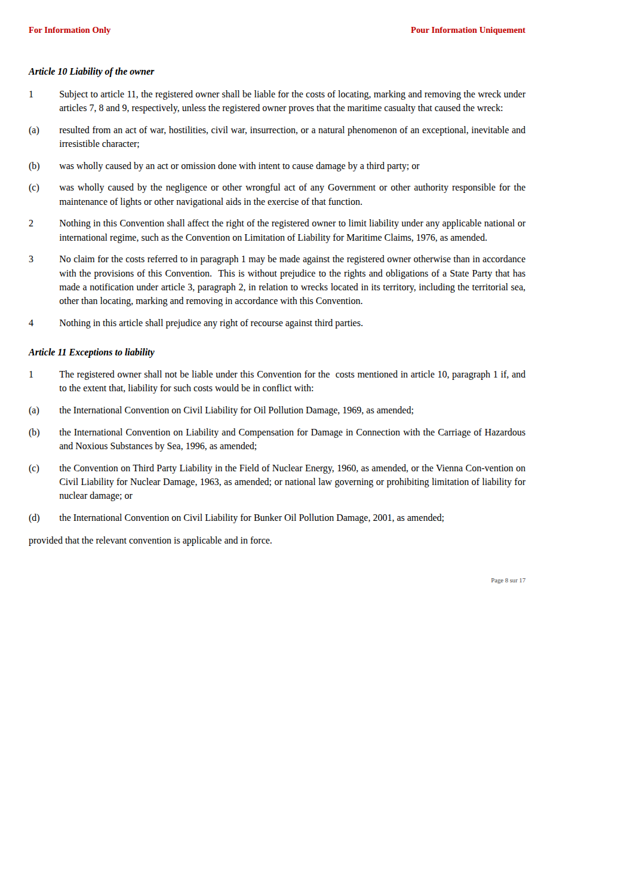For Information Only Pour Information Uniquement
Article 10 Liability of the owner
1 Subject to article 11, the registered owner shall be liable for the costs of locating, marking and removing the wreck under articles 7, 8 and 9, respectively, unless the registered owner proves that the maritime casualty that caused the wreck:
(a) resulted from an act of war, hostilities, civil war, insurrection, or a natural phenomenon of an exceptional, inevitable and irresistible character;
(b) was wholly caused by an act or omission done with intent to cause damage by a third party; or
(c) was wholly caused by the negligence or other wrongful act of any Government or other authority responsible for the maintenance of lights or other navigational aids in the exercise of that function.
2 Nothing in this Convention shall affect the right of the registered owner to limit liability under any applicable national or international regime, such as the Convention on Limitation of Liability for Maritime Claims, 1976, as amended.
3 No claim for the costs referred to in paragraph 1 may be made against the registered owner otherwise than in accordance with the provisions of this Convention. This is without prejudice to the rights and obligations of a State Party that has made a notification under article 3, paragraph 2, in relation to wrecks located in its territory, including the territorial sea, other than locating, marking and removing in accordance with this Convention.
4 Nothing in this article shall prejudice any right of recourse against third parties.
Article 11 Exceptions to liability
1 The registered owner shall not be liable under this Convention for the costs mentioned in article 10, paragraph 1 if, and to the extent that, liability for such costs would be in conflict with:
(a) the International Convention on Civil Liability for Oil Pollution Damage, 1969, as amended;
(b) the International Convention on Liability and Compensation for Damage in Connection with the Carriage of Hazardous and Noxious Substances by Sea, 1996, as amended;
(c) the Convention on Third Party Liability in the Field of Nuclear Energy, 1960, as amended, or the Vienna Con‑vention on Civil Liability for Nuclear Damage, 1963, as amended; or national law governing or prohibiting limitation of liability for nuclear damage; or
(d) the International Convention on Civil Liability for Bunker Oil Pollution Damage, 2001, as amended;
provided that the relevant convention is applicable and in force.
Page 8 sur 17